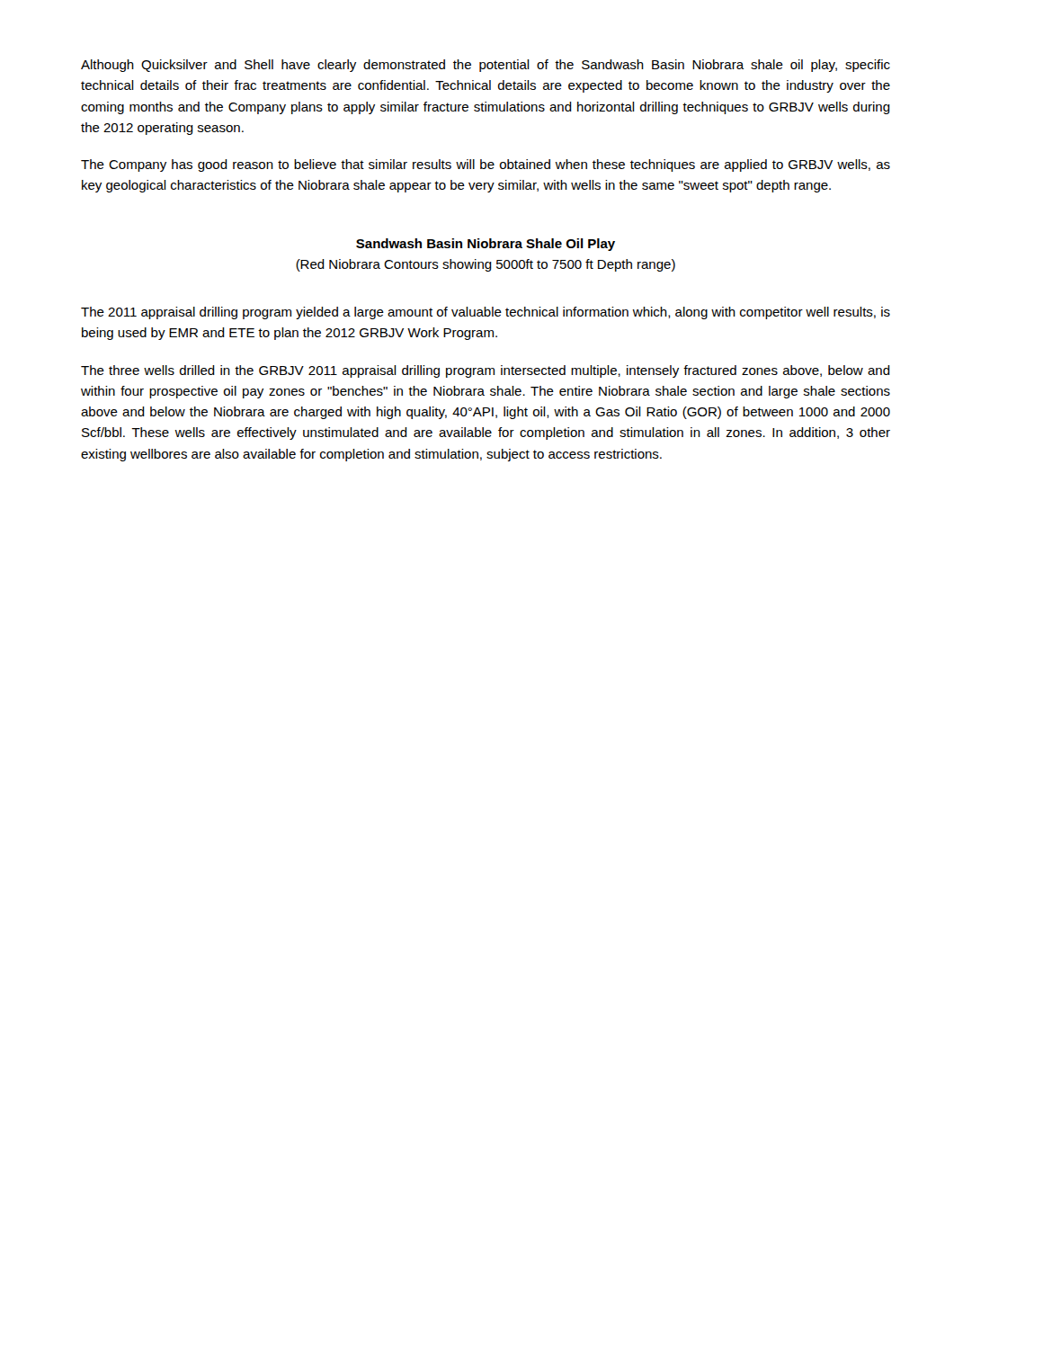Although Quicksilver and Shell have clearly demonstrated the potential of the Sandwash Basin Niobrara shale oil play, specific technical details of their frac treatments are confidential. Technical details are expected to become known to the industry over the coming months and the Company plans to apply similar fracture stimulations and horizontal drilling techniques to GRBJV wells during the 2012 operating season.
The Company has good reason to believe that similar results will be obtained when these techniques are applied to GRBJV wells, as key geological characteristics of the Niobrara shale appear to be very similar, with wells in the same "sweet spot" depth range.
Sandwash Basin Niobrara Shale Oil Play (Red Niobrara Contours showing 5000ft to 7500 ft Depth range)
The 2011 appraisal drilling program yielded a large amount of valuable technical information which, along with competitor well results, is being used by EMR and ETE to plan the 2012 GRBJV Work Program.
The three wells drilled in the GRBJV 2011 appraisal drilling program intersected multiple, intensely fractured zones above, below and within four prospective oil pay zones or "benches" in the Niobrara shale. The entire Niobrara shale section and large shale sections above and below the Niobrara are charged with high quality, 40°API, light oil, with a Gas Oil Ratio (GOR) of between 1000 and 2000 Scf/bbl. These wells are effectively unstimulated and are available for completion and stimulation in all zones. In addition, 3 other existing wellbores are also available for completion and stimulation, subject to access restrictions.